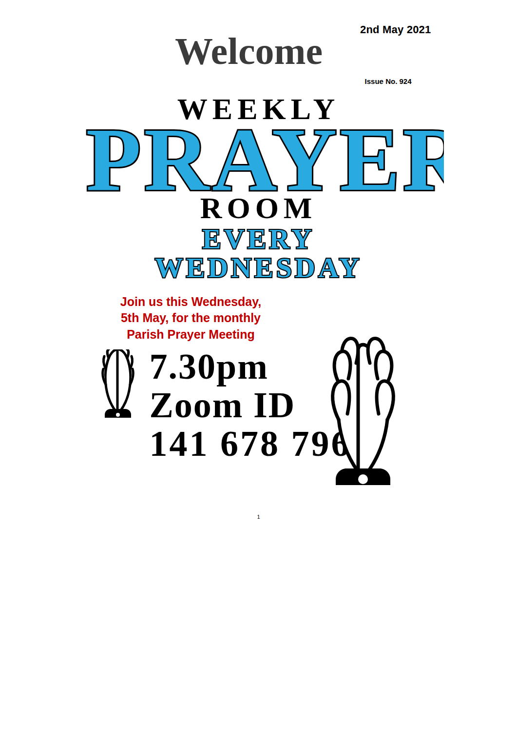2nd May 2021
Welcome
Issue No. 924
Weekly
Prayer
Room
Every
Wednesday
Join us this Wednesday,
5th May, for the monthly
Parish Prayer Meeting
7.30pm
Zoom ID
141 678 796
1